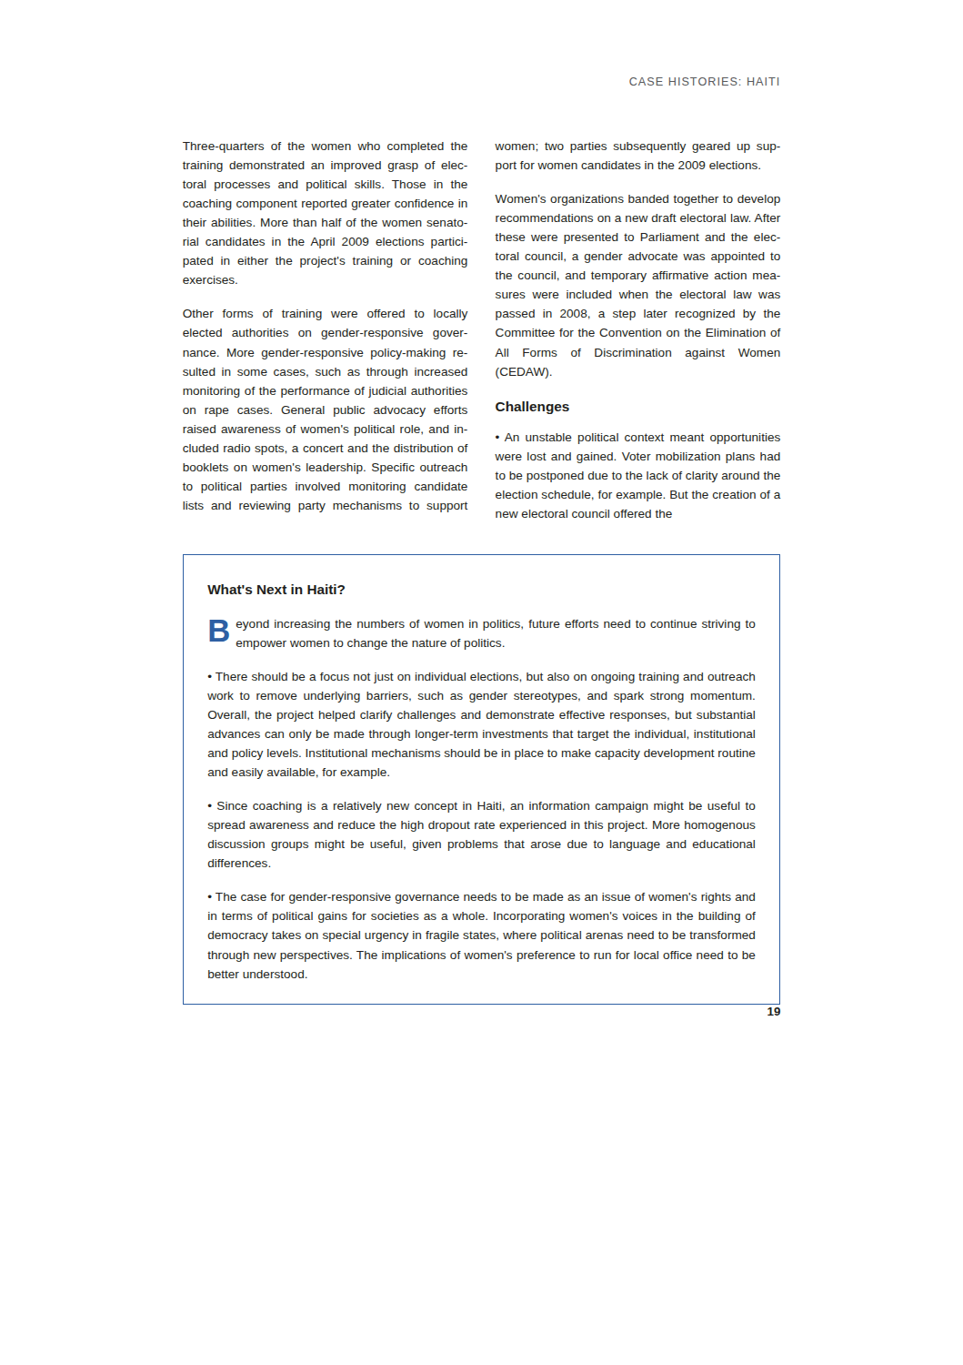CASE HISTORIES: HAITI
Three-quarters of the women who completed the training demonstrated an improved grasp of electoral processes and political skills. Those in the coaching component reported greater confidence in their abilities. More than half of the women senatorial candidates in the April 2009 elections participated in either the project's training or coaching exercises.
Other forms of training were offered to locally elected authorities on gender-responsive governance. More gender-responsive policy-making resulted in some cases, such as through increased monitoring of the performance of judicial authorities on rape cases. General public advocacy efforts raised awareness of women's political role, and included radio spots, a concert and the distribution of booklets on women's leadership. Specific outreach to political parties involved monitoring candidate lists and reviewing party mechanisms to support women; two parties subsequently geared up support for women candidates in the 2009 elections.
Women's organizations banded together to develop recommendations on a new draft electoral law. After these were presented to Parliament and the electoral council, a gender advocate was appointed to the council, and temporary affirmative action measures were included when the electoral law was passed in 2008, a step later recognized by the Committee for the Convention on the Elimination of All Forms of Discrimination against Women (CEDAW).
Challenges
• An unstable political context meant opportunities were lost and gained. Voter mobilization plans had to be postponed due to the lack of clarity around the election schedule, for example. But the creation of a new electoral council offered the
What's Next in Haiti?
Beyond increasing the numbers of women in politics, future efforts need to continue striving to empower women to change the nature of politics.
• There should be a focus not just on individual elections, but also on ongoing training and outreach work to remove underlying barriers, such as gender stereotypes, and spark strong momentum. Overall, the project helped clarify challenges and demonstrate effective responses, but substantial advances can only be made through longer-term investments that target the individual, institutional and policy levels. Institutional mechanisms should be in place to make capacity development routine and easily available, for example.
• Since coaching is a relatively new concept in Haiti, an information campaign might be useful to spread awareness and reduce the high dropout rate experienced in this project. More homogenous discussion groups might be useful, given problems that arose due to language and educational differences.
• The case for gender-responsive governance needs to be made as an issue of women's rights and in terms of political gains for societies as a whole. Incorporating women's voices in the building of democracy takes on special urgency in fragile states, where political arenas need to be transformed through new perspectives. The implications of women's preference to run for local office need to be better understood.
19